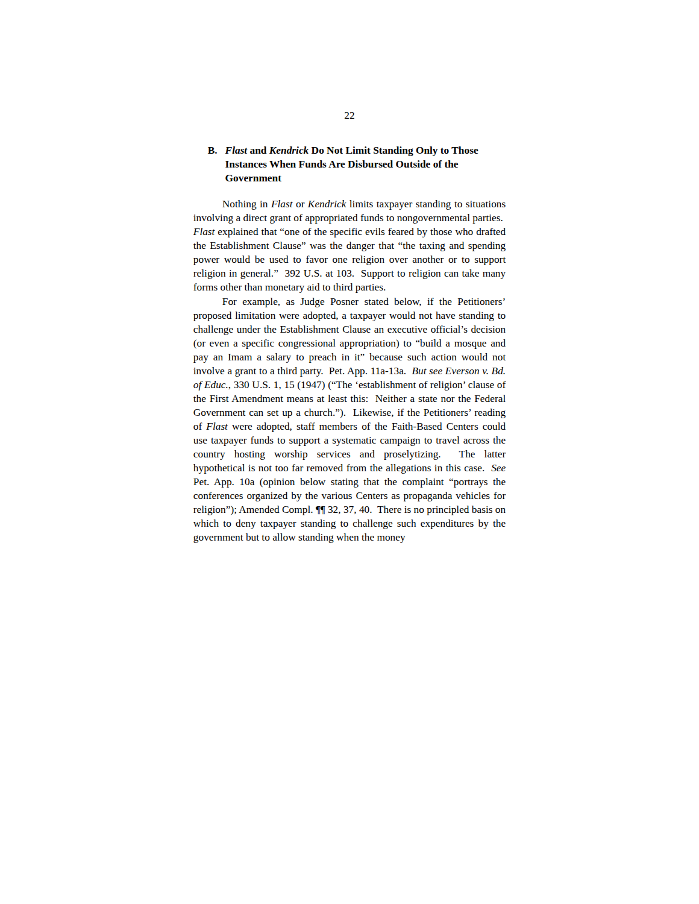22
B. Flast and Kendrick Do Not Limit Standing Only to Those Instances When Funds Are Disbursed Outside of the Government
Nothing in Flast or Kendrick limits taxpayer standing to situations involving a direct grant of appropriated funds to nongovernmental parties. Flast explained that “one of the specific evils feared by those who drafted the Establishment Clause” was the danger that “the taxing and spending power would be used to favor one religion over another or to support religion in general.” 392 U.S. at 103. Support to religion can take many forms other than monetary aid to third parties.
For example, as Judge Posner stated below, if the Petitioners’ proposed limitation were adopted, a taxpayer would not have standing to challenge under the Establishment Clause an executive official’s decision (or even a specific congressional appropriation) to “build a mosque and pay an Imam a salary to preach in it” because such action would not involve a grant to a third party. Pet. App. 11a-13a. But see Everson v. Bd. of Educ., 330 U.S. 1, 15 (1947) (“The ‘establishment of religion’ clause of the First Amendment means at least this: Neither a state nor the Federal Government can set up a church.”). Likewise, if the Petitioners’ reading of Flast were adopted, staff members of the Faith-Based Centers could use taxpayer funds to support a systematic campaign to travel across the country hosting worship services and proselytizing. The latter hypothetical is not too far removed from the allegations in this case. See Pet. App. 10a (opinion below stating that the complaint “portrays the conferences organized by the various Centers as propaganda vehicles for religion”); Amended Compl. ¶¶ 32, 37, 40. There is no principled basis on which to deny taxpayer standing to challenge such expenditures by the government but to allow standing when the money